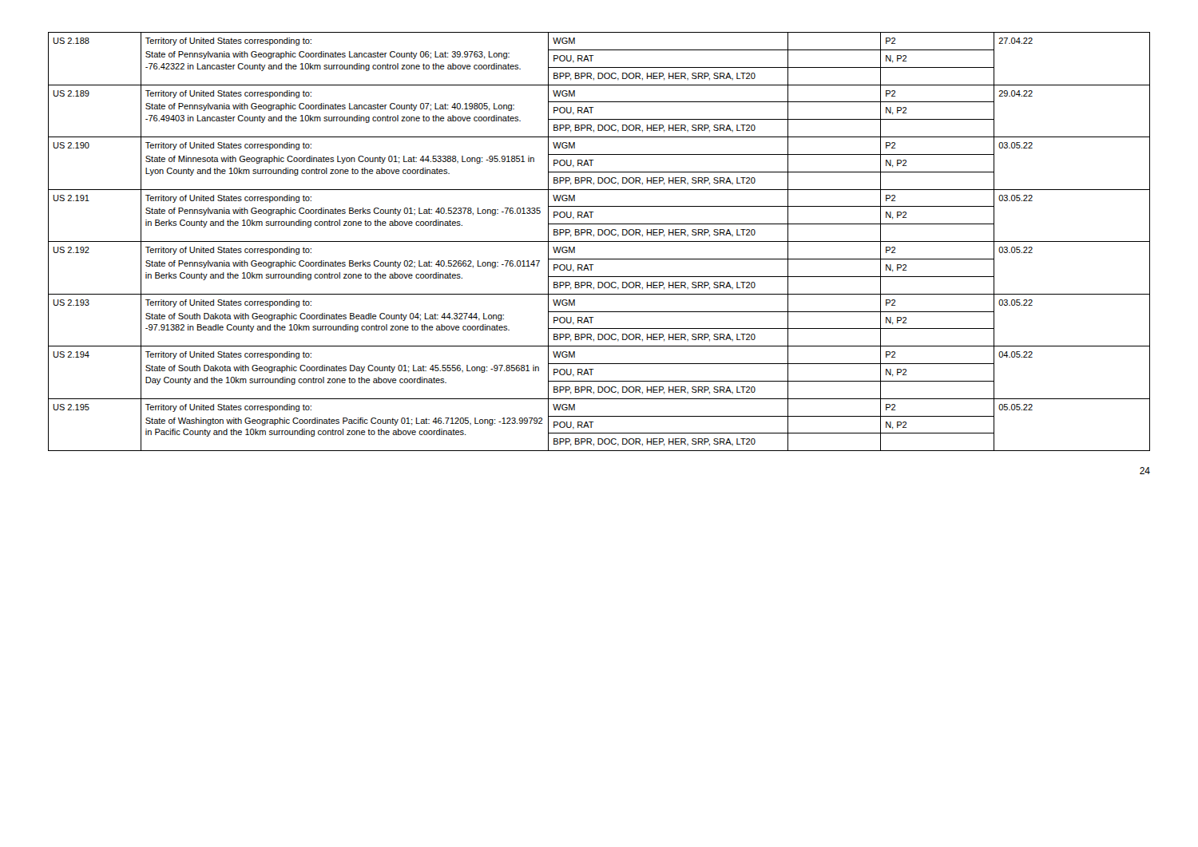| US 2.188 | Territory of United States corresponding to: State of Pennsylvania with Geographic Coordinates Lancaster County 06; Lat: 39.9763, Long: -76.42322 in Lancaster County and the 10km surrounding control zone to the above coordinates. | WGM | | P2 | 27.04.22 |
| POU, RAT | | N, P2 |
| BPP, BPR, DOC, DOR, HEP, HER, SRP, SRA, LT20 | | |
| US 2.189 | Territory of United States corresponding to: State of Pennsylvania with Geographic Coordinates Lancaster County 07; Lat: 40.19805, Long: -76.49403 in Lancaster County and the 10km surrounding control zone to the above coordinates. | WGM | | P2 | 29.04.22 |
| POU, RAT | | N, P2 |
| BPP, BPR, DOC, DOR, HEP, HER, SRP, SRA, LT20 | | |
| US 2.190 | Territory of United States corresponding to: State of Minnesota with Geographic Coordinates Lyon County 01; Lat: 44.53388, Long: -95.91851 in Lyon County and the 10km surrounding control zone to the above coordinates. | WGM | | P2 | 03.05.22 |
| POU, RAT | | N, P2 |
| BPP, BPR, DOC, DOR, HEP, HER, SRP, SRA, LT20 | | |
| US 2.191 | Territory of United States corresponding to: State of Pennsylvania with Geographic Coordinates Berks County 01; Lat: 40.52378, Long: -76.01335 in Berks County and the 10km surrounding control zone to the above coordinates. | WGM | | P2 | 03.05.22 |
| POU, RAT | | N, P2 |
| BPP, BPR, DOC, DOR, HEP, HER, SRP, SRA, LT20 | | |
| US 2.192 | Territory of United States corresponding to: State of Pennsylvania with Geographic Coordinates Berks County 02; Lat: 40.52662, Long: -76.01147 in Berks County and the 10km surrounding control zone to the above coordinates. | WGM | | P2 | 03.05.22 |
| POU, RAT | | N, P2 |
| BPP, BPR, DOC, DOR, HEP, HER, SRP, SRA, LT20 | | |
| US 2.193 | Territory of United States corresponding to: State of South Dakota with Geographic Coordinates Beadle County 04; Lat: 44.32744, Long: -97.91382 in Beadle County and the 10km surrounding control zone to the above coordinates. | WGM | | P2 | 03.05.22 |
| POU, RAT | | N, P2 |
| BPP, BPR, DOC, DOR, HEP, HER, SRP, SRA, LT20 | | |
| US 2.194 | Territory of United States corresponding to: State of South Dakota with Geographic Coordinates Day County 01; Lat: 45.5556, Long: -97.85681 in Day County and the 10km surrounding control zone to the above coordinates. | WGM | | P2 | 04.05.22 |
| POU, RAT | | N, P2 |
| BPP, BPR, DOC, DOR, HEP, HER, SRP, SRA, LT20 | | |
| US 2.195 | Territory of United States corresponding to: State of Washington with Geographic Coordinates Pacific County 01; Lat: 46.71205, Long: -123.99792 in Pacific County and the 10km surrounding control zone to the above coordinates. | WGM | | P2 | 05.05.22 |
| POU, RAT | | N, P2 |
| BPP, BPR, DOC, DOR, HEP, HER, SRP, SRA, LT20 | | |
24